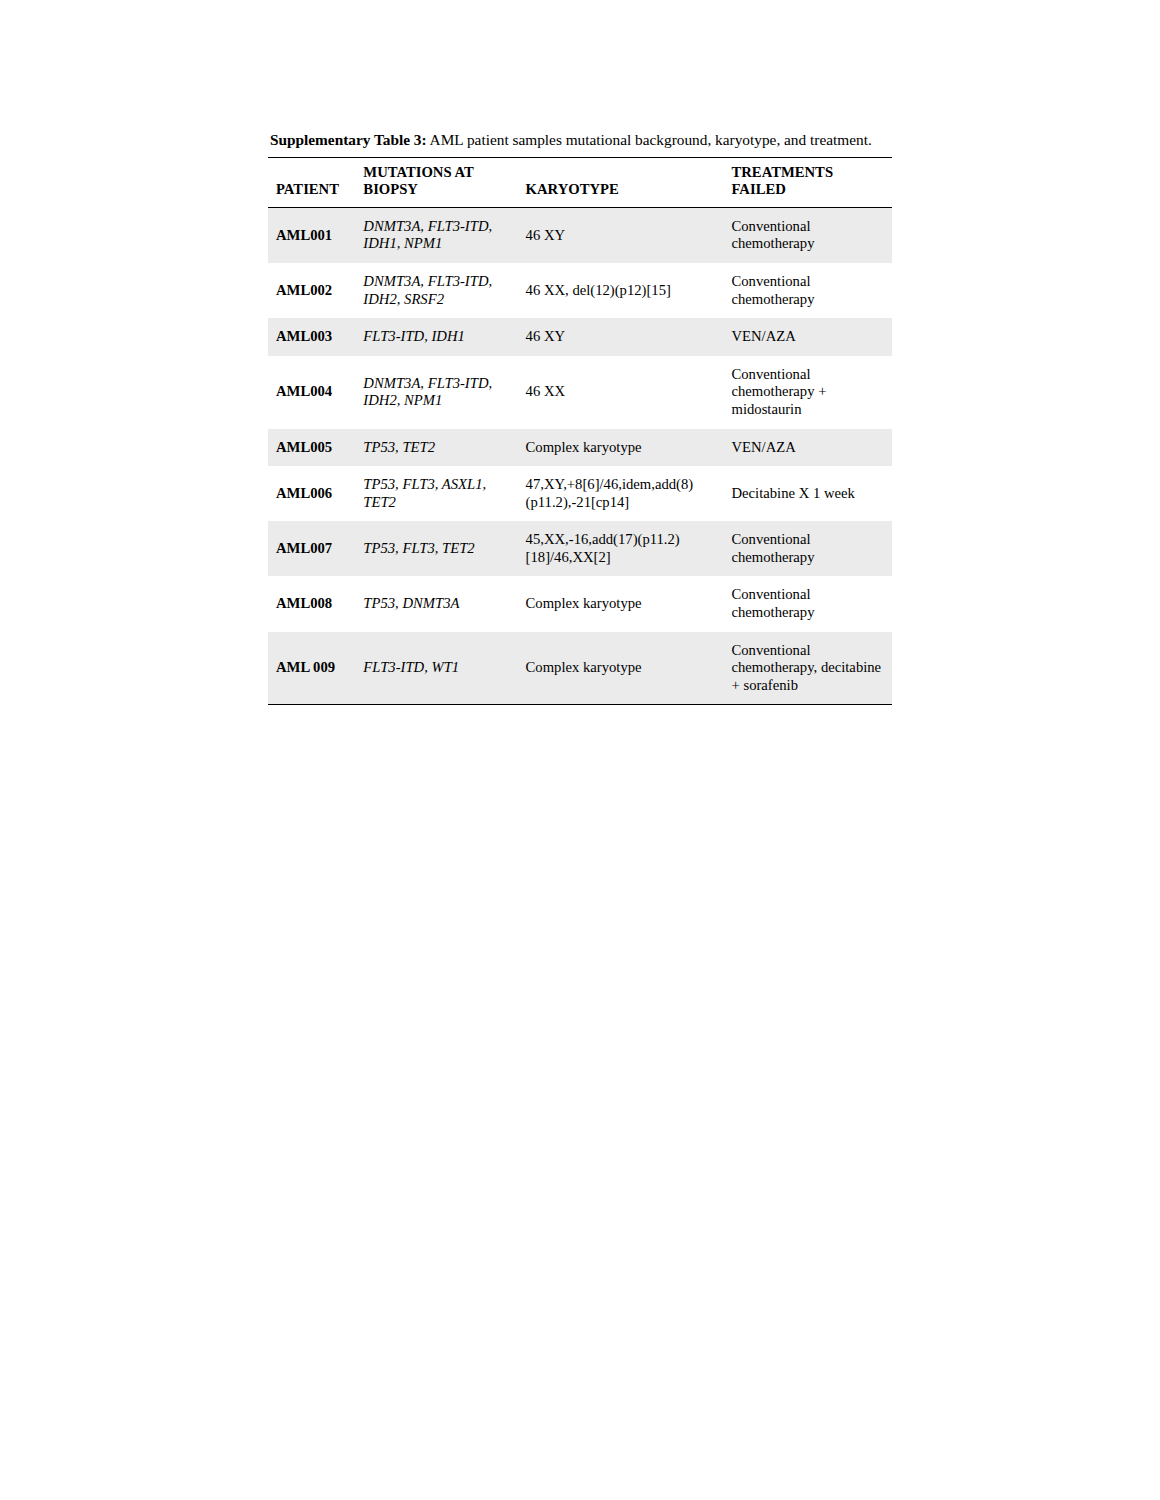Supplementary Table 3: AML patient samples mutational background, karyotype, and treatment.
| PATIENT | MUTATIONS AT BIOPSY | KARYOTYPE | TREATMENTS FAILED |
| --- | --- | --- | --- |
| AML001 | DNMT3A, FLT3-ITD, IDH1, NPM1 | 46 XY | Conventional chemotherapy |
| AML002 | DNMT3A, FLT3-ITD, IDH2, SRSF2 | 46 XX, del(12)(p12)[15] | Conventional chemotherapy |
| AML003 | FLT3-ITD, IDH1 | 46 XY | VEN/AZA |
| AML004 | DNMT3A, FLT3-ITD, IDH2, NPM1 | 46 XX | Conventional chemotherapy + midostaurin |
| AML005 | TP53, TET2 | Complex karyotype | VEN/AZA |
| AML006 | TP53, FLT3, ASXL1, TET2 | 47,XY,+8[6]/46,idem,add(8)(p11.2),-21[cp14] | Decitabine X 1 week |
| AML007 | TP53, FLT3, TET2 | 45,XX,-16,add(17)(p11.2)[18]/46,XX[2] | Conventional chemotherapy |
| AML008 | TP53, DNMT3A | Complex karyotype | Conventional chemotherapy |
| AML 009 | FLT3-ITD, WT1 | Complex karyotype | Conventional chemotherapy, decitabine + sorafenib |